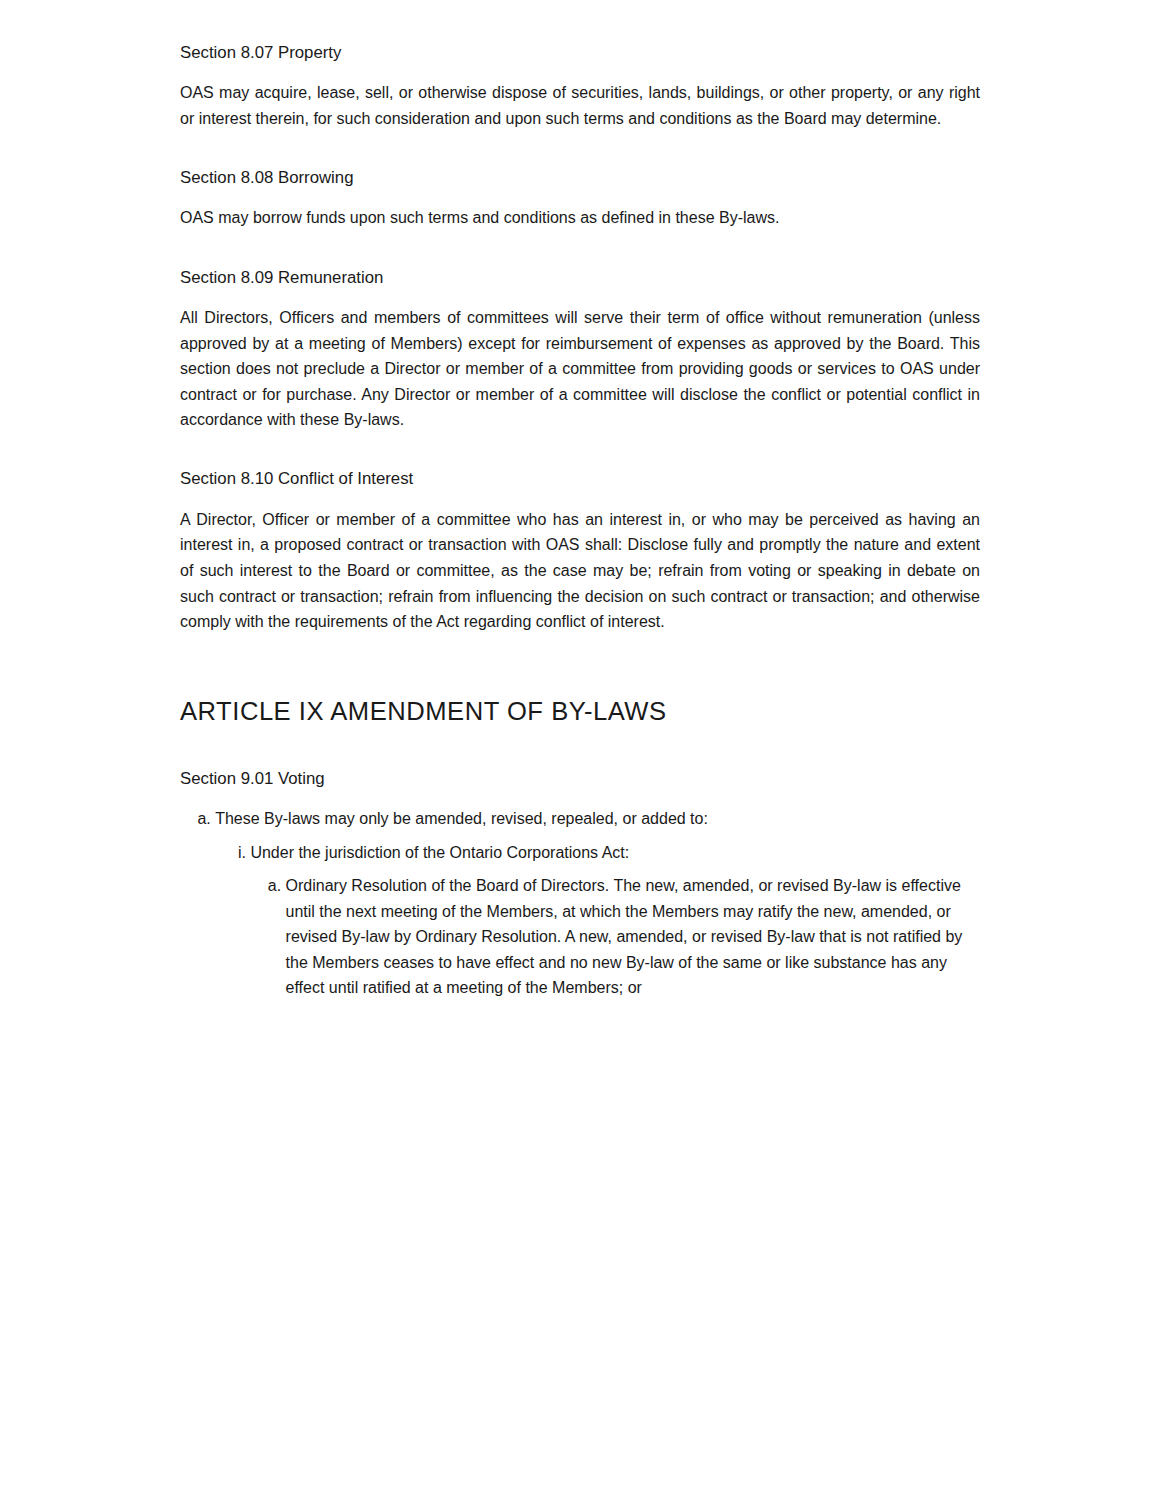Section 8.07 Property
OAS may acquire, lease, sell, or otherwise dispose of securities, lands, buildings, or other property, or any right or interest therein, for such consideration and upon such terms and conditions as the Board may determine.
Section 8.08 Borrowing
OAS may borrow funds upon such terms and conditions as defined in these By-laws.
Section 8.09 Remuneration
All Directors, Officers and members of committees will serve their term of office without remuneration (unless approved by at a meeting of Members) except for reimbursement of expenses as approved by the Board. This section does not preclude a Director or member of a committee from providing goods or services to OAS under contract or for purchase. Any Director or member of a committee will disclose the conflict or potential conflict in accordance with these By-laws.
Section 8.10 Conflict of Interest
A Director, Officer or member of a committee who has an interest in, or who may be perceived as having an interest in, a proposed contract or transaction with OAS shall: Disclose fully and promptly the nature and extent of such interest to the Board or committee, as the case may be; refrain from voting or speaking in debate on such contract or transaction; refrain from influencing the decision on such contract or transaction; and otherwise comply with the requirements of the Act regarding conflict of interest.
ARTICLE IX AMENDMENT OF BY-LAWS
Section 9.01 Voting
These By-laws may only be amended, revised, repealed, or added to:
Under the jurisdiction of the Ontario Corporations Act:
Ordinary Resolution of the Board of Directors. The new, amended, or revised By-law is effective until the next meeting of the Members, at which the Members may ratify the new, amended, or revised By-law by Ordinary Resolution. A new, amended, or revised By-law that is not ratified by the Members ceases to have effect and no new By-law of the same or like substance has any effect until ratified at a meeting of the Members; or